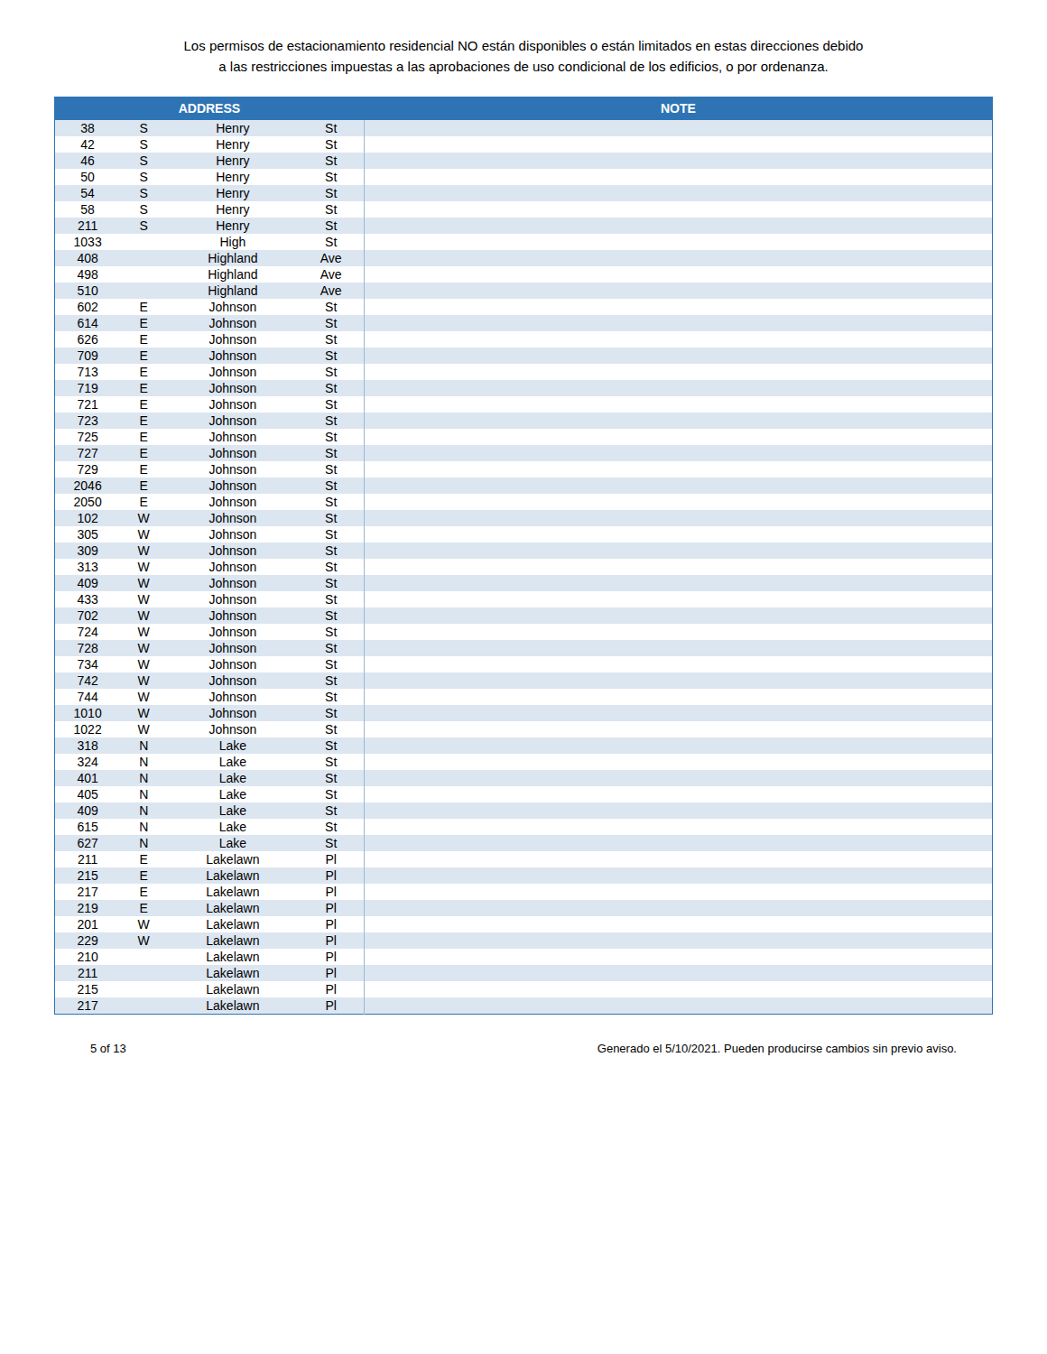Los permisos de estacionamiento residencial NO están disponibles o están limitados en estas direcciones debido
a las restricciones impuestas a las aprobaciones de uso condicional de los edificios, o por ordenanza.
| ADDRESS | NOTE |
| --- | --- |
| 38 | S | Henry | St | |
| 42 | S | Henry | St | |
| 46 | S | Henry | St | |
| 50 | S | Henry | St | |
| 54 | S | Henry | St | |
| 58 | S | Henry | St | |
| 211 | S | Henry | St | |
| 1033 | | High | St | |
| 408 | | Highland | Ave | |
| 498 | | Highland | Ave | |
| 510 | | Highland | Ave | |
| 602 | E | Johnson | St | |
| 614 | E | Johnson | St | |
| 626 | E | Johnson | St | |
| 709 | E | Johnson | St | |
| 713 | E | Johnson | St | |
| 719 | E | Johnson | St | |
| 721 | E | Johnson | St | |
| 723 | E | Johnson | St | |
| 725 | E | Johnson | St | |
| 727 | E | Johnson | St | |
| 729 | E | Johnson | St | |
| 2046 | E | Johnson | St | |
| 2050 | E | Johnson | St | |
| 102 | W | Johnson | St | |
| 305 | W | Johnson | St | |
| 309 | W | Johnson | St | |
| 313 | W | Johnson | St | |
| 409 | W | Johnson | St | |
| 433 | W | Johnson | St | |
| 702 | W | Johnson | St | |
| 724 | W | Johnson | St | |
| 728 | W | Johnson | St | |
| 734 | W | Johnson | St | |
| 742 | W | Johnson | St | |
| 744 | W | Johnson | St | |
| 1010 | W | Johnson | St | |
| 1022 | W | Johnson | St | |
| 318 | N | Lake | St | |
| 324 | N | Lake | St | |
| 401 | N | Lake | St | |
| 405 | N | Lake | St | |
| 409 | N | Lake | St | |
| 615 | N | Lake | St | |
| 627 | N | Lake | St | |
| 211 | E | Lakelawn | Pl | |
| 215 | E | Lakelawn | Pl | |
| 217 | E | Lakelawn | Pl | |
| 219 | E | Lakelawn | Pl | |
| 201 | W | Lakelawn | Pl | |
| 229 | W | Lakelawn | Pl | |
| 210 | | Lakelawn | Pl | |
| 211 | | Lakelawn | Pl | |
| 215 | | Lakelawn | Pl | |
| 217 | | Lakelawn | Pl | |
5 of 13 Generado el 5/10/2021. Pueden producirse cambios sin previo aviso.